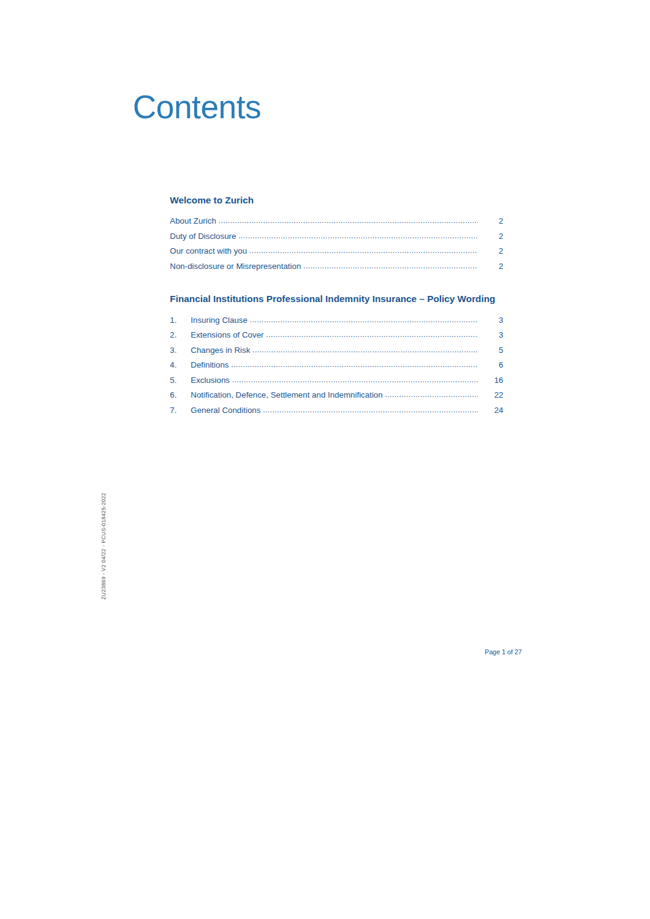Contents
Welcome to Zurich
About Zurich .................................................................................................................................................................................. 2
Duty of Disclosure .................................................................................................................................................................................. 2
Our contract with you .................................................................................................................................................................................. 2
Non-disclosure or Misrepresentation .................................................................................................................................................................................. 2
Financial Institutions Professional Indemnity Insurance – Policy Wording
1. Insuring Clause .................................................................................................................................................................................. 3
2. Extensions of Cover .................................................................................................................................................................................. 3
3. Changes in Risk .................................................................................................................................................................................. 5
4. Definitions .................................................................................................................................................................................. 6
5. Exclusions .................................................................................................................................................................................. 16
6. Notification, Defence, Settlement and Indemnification .................................................................................................................................................................................. 22
7. General Conditions .................................................................................................................................................................................. 24
ZU23869 - V2 04/22 - PCUS-018425-2022
Page 1 of 27